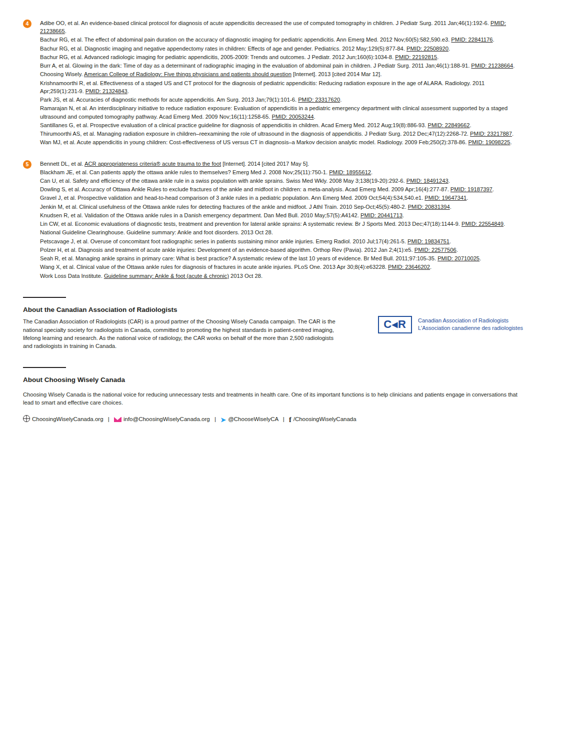4
Adibe OO, et al. An evidence-based clinical protocol for diagnosis of acute appendicitis decreased the use of computed tomography in children. J Pediatr Surg. 2011 Jan;46(1):192-6. PMID: 21238665.
Bachur RG, et al. The effect of abdominal pain duration on the accuracy of diagnostic imaging for pediatric appendicitis. Ann Emerg Med. 2012 Nov;60(5):582,590.e3. PMID: 22841176.
Bachur RG, et al. Diagnostic imaging and negative appendectomy rates in children: Effects of age and gender. Pediatrics. 2012 May;129(5):877-84. PMID: 22508920.
Bachur RG, et al. Advanced radiologic imaging for pediatric appendicitis, 2005-2009: Trends and outcomes. J Pediatr. 2012 Jun;160(6):1034-8. PMID: 22192815.
Burr A, et al. Glowing in the dark: Time of day as a determinant of radiographic imaging in the evaluation of abdominal pain in children. J Pediatr Surg. 2011 Jan;46(1):188-91. PMID: 21238664.
Choosing Wisely. American College of Radiology: Five things physicians and patients should question [Internet]. 2013 [cited 2014 Mar 12].
Krishnamoorthi R, et al. Effectiveness of a staged US and CT protocol for the diagnosis of pediatric appendicitis: Reducing radiation exposure in the age of ALARA. Radiology. 2011 Apr;259(1):231-9. PMID: 21324843.
Park JS, et al. Accuracies of diagnostic methods for acute appendicitis. Am Surg. 2013 Jan;79(1):101-6. PMID: 23317620.
Ramarajan N, et al. An interdisciplinary initiative to reduce radiation exposure: Evaluation of appendicitis in a pediatric emergency department with clinical assessment supported by a staged ultrasound and computed tomography pathway. Acad Emerg Med. 2009 Nov;16(11):1258-65. PMID: 20053244.
Santillanes G, et al. Prospective evaluation of a clinical practice guideline for diagnosis of appendicitis in children. Acad Emerg Med. 2012 Aug;19(8):886-93. PMID: 22849662.
Thirumoorthi AS, et al. Managing radiation exposure in children–reexamining the role of ultrasound in the diagnosis of appendicitis. J Pediatr Surg. 2012 Dec;47(12):2268-72. PMID: 23217887.
Wan MJ, et al. Acute appendicitis in young children: Cost-effectiveness of US versus CT in diagnosis–a Markov decision analytic model. Radiology. 2009 Feb;250(2):378-86. PMID: 19098225.
5
Bennett DL, et al. ACR appropriateness criteria® acute trauma to the foot [Internet]. 2014 [cited 2017 May 5].
Blackham JE, et al. Can patients apply the ottawa ankle rules to themselves? Emerg Med J. 2008 Nov;25(11):750-1. PMID: 18955612.
Can U, et al. Safety and efficiency of the ottawa ankle rule in a swiss population with ankle sprains. Swiss Med Wkly. 2008 May 3;138(19-20):292-6. PMID: 18491243.
Dowling S, et al. Accuracy of Ottawa Ankle Rules to exclude fractures of the ankle and midfoot in children: a meta-analysis. Acad Emerg Med. 2009 Apr;16(4):277-87. PMID: 19187397.
Gravel J, et al. Prospective validation and head-to-head comparison of 3 ankle rules in a pediatric population. Ann Emerg Med. 2009 Oct;54(4):534,540.e1. PMID: 19647341.
Jenkin M, et al. Clinical usefulness of the Ottawa ankle rules for detecting fractures of the ankle and midfoot. J Athl Train. 2010 Sep-Oct;45(5):480-2. PMID: 20831394.
Knudsen R, et al. Validation of the Ottawa ankle rules in a Danish emergency department. Dan Med Bull. 2010 May;57(5):A4142. PMID: 20441713.
Lin CW, et al. Economic evaluations of diagnostic tests, treatment and prevention for lateral ankle sprains: A systematic review. Br J Sports Med. 2013 Dec;47(18):1144-9. PMID: 22554849.
National Guideline Clearinghouse. Guideline summary: Ankle and foot disorders. 2013 Oct 28.
Petscavage J, et al. Overuse of concomitant foot radiographic series in patients sustaining minor ankle injuries. Emerg Radiol. 2010 Jul;17(4):261-5. PMID: 19834751.
Polzer H, et al. Diagnosis and treatment of acute ankle injuries: Development of an evidence-based algorithm. Orthop Rev (Pavia). 2012 Jan 2;4(1):e5. PMID: 22577506.
Seah R, et al. Managing ankle sprains in primary care: What is best practice? A systematic review of the last 10 years of evidence. Br Med Bull. 2011;97:105-35. PMID: 20710025.
Wang X, et al. Clinical value of the Ottawa ankle rules for diagnosis of fractures in acute ankle injuries. PLoS One. 2013 Apr 30;8(4):e63228. PMID: 23646202.
Work Loss Data Institute. Guideline summary: Ankle & foot (acute & chronic) 2013 Oct 28.
About the Canadian Association of Radiologists
The Canadian Association of Radiologists (CAR) is a proud partner of the Choosing Wisely Canada campaign. The CAR is the national specialty society for radiologists in Canada, committed to promoting the highest standards in patient-centred imaging, lifelong learning and research. As the national voice of radiology, the CAR works on behalf of the more than 2,500 radiologists and radiologists in training in Canada.
C◂R
Canadian Association of Radiologists
L'Association canadienne des radiologistes
About Choosing Wisely Canada
Choosing Wisely Canada is the national voice for reducing unnecessary tests and treatments in health care. One of its important functions is to help clinicians and patients engage in conversations that lead to smart and effective care choices.
ChoosingWiselyCanada.org | info@ChoosingWiselyCanada.org | ➤@ChooseWiselyCA | f/ChoosingWiselyCanada